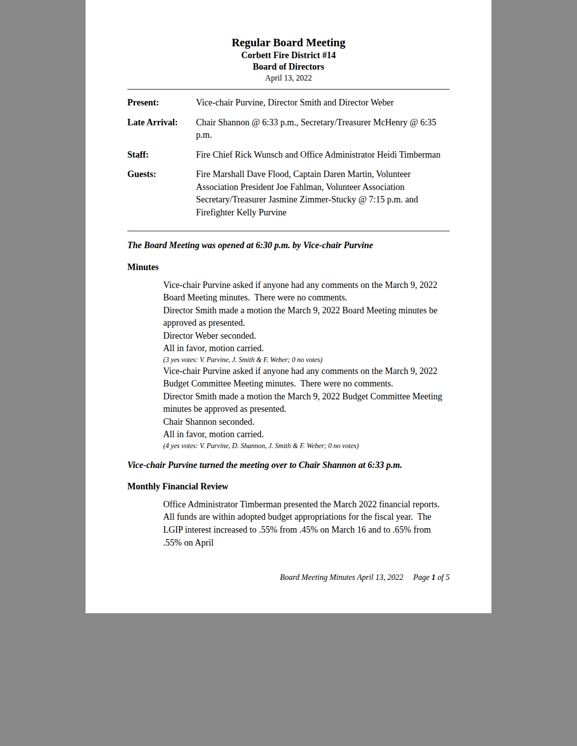Regular Board Meeting
Corbett Fire District #14
Board of Directors
April 13, 2022
| Present: | Vice-chair Purvine, Director Smith and Director Weber |
| Late Arrival: | Chair Shannon @ 6:33 p.m., Secretary/Treasurer McHenry @ 6:35 p.m. |
| Staff: | Fire Chief Rick Wunsch and Office Administrator Heidi Timberman |
| Guests: | Fire Marshall Dave Flood, Captain Daren Martin, Volunteer Association President Joe Fahlman, Volunteer Association Secretary/Treasurer Jasmine Zimmer-Stucky @ 7:15 p.m. and Firefighter Kelly Purvine |
The Board Meeting was opened at 6:30 p.m. by Vice-chair Purvine
Minutes
Vice-chair Purvine asked if anyone had any comments on the March 9, 2022 Board Meeting minutes. There were no comments.
Director Smith made a motion the March 9, 2022 Board Meeting minutes be approved as presented.
Director Weber seconded.
All in favor, motion carried.
(3 yes votes: V. Purvine, J. Smith & F. Weber; 0 no votes)
Vice-chair Purvine asked if anyone had any comments on the March 9, 2022 Budget Committee Meeting minutes. There were no comments.
Director Smith made a motion the March 9, 2022 Budget Committee Meeting minutes be approved as presented.
Chair Shannon seconded.
All in favor, motion carried.
(4 yes votes: V. Purvine, D. Shannon, J. Smith & F. Weber; 0 no votes)
Vice-chair Purvine turned the meeting over to Chair Shannon at 6:33 p.m.
Monthly Financial Review
Office Administrator Timberman presented the March 2022 financial reports. All funds are within adopted budget appropriations for the fiscal year. The LGIP interest increased to .55% from .45% on March 16 and to .65% from .55% on April
Board Meeting Minutes April 13, 2022 Page 1 of 5